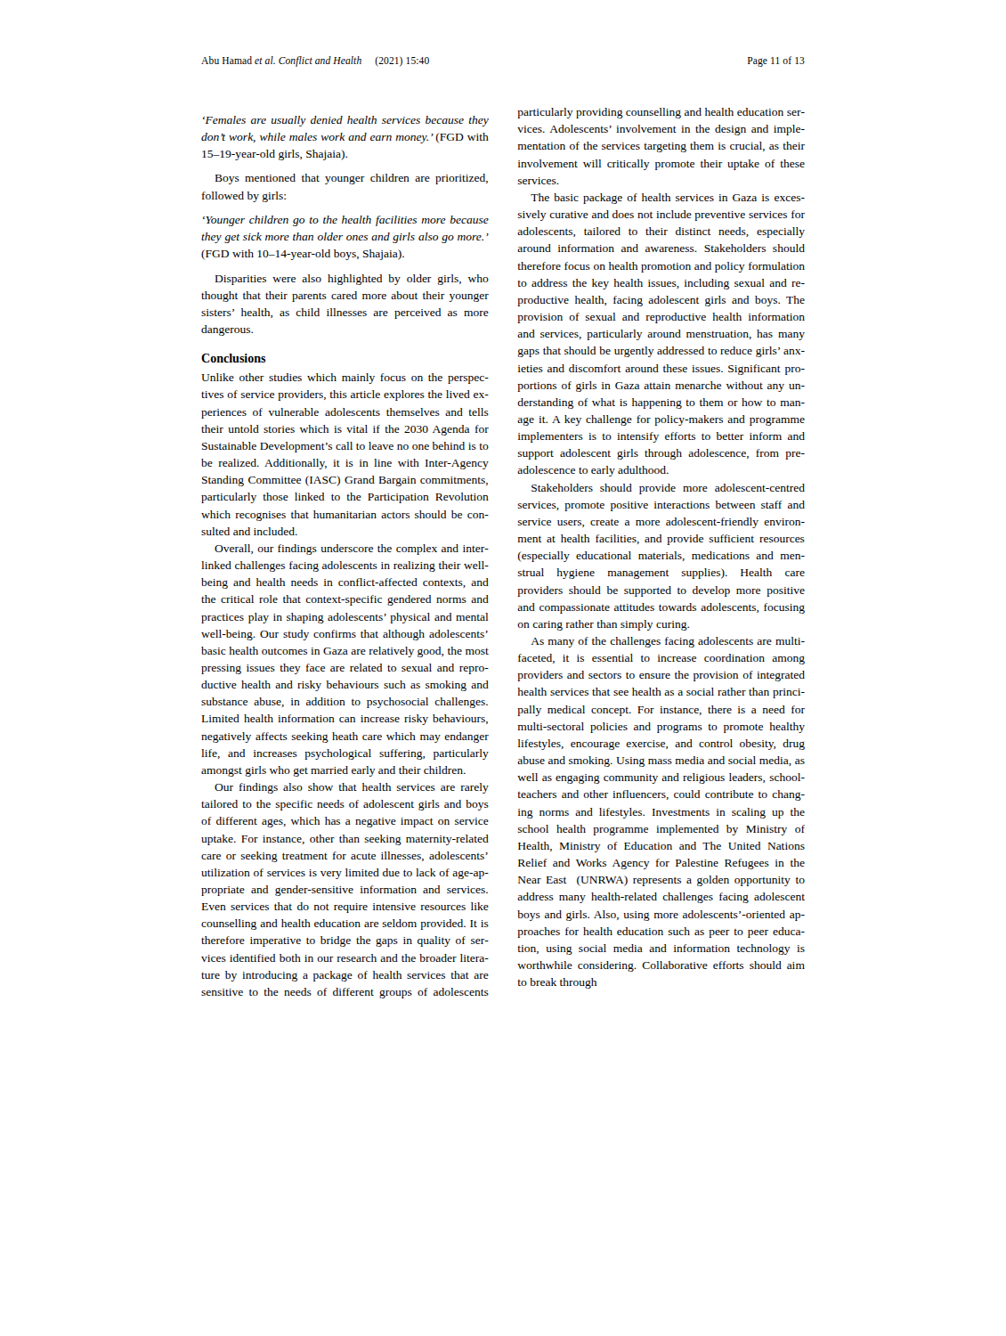Abu Hamad et al. Conflict and Health (2021) 15:40
Page 11 of 13
‘Females are usually denied health services because they don’t work, while males work and earn money.’ (FGD with 15–19-year-old girls, Shajaia).
Boys mentioned that younger children are prioritized, followed by girls:
‘Younger children go to the health facilities more because they get sick more than older ones and girls also go more.’ (FGD with 10–14-year-old boys, Shajaia).
Disparities were also highlighted by older girls, who thought that their parents cared more about their younger sisters’ health, as child illnesses are perceived as more dangerous.
Conclusions
Unlike other studies which mainly focus on the perspectives of service providers, this article explores the lived experiences of vulnerable adolescents themselves and tells their untold stories which is vital if the 2030 Agenda for Sustainable Development’s call to leave no one behind is to be realized. Additionally, it is in line with Inter-Agency Standing Committee (IASC) Grand Bargain commitments, particularly those linked to the Participation Revolution which recognises that humanitarian actors should be consulted and included.
Overall, our findings underscore the complex and interlinked challenges facing adolescents in realizing their well-being and health needs in conflict-affected contexts, and the critical role that context-specific gendered norms and practices play in shaping adolescents’ physical and mental well-being. Our study confirms that although adolescents’ basic health outcomes in Gaza are relatively good, the most pressing issues they face are related to sexual and reproductive health and risky behaviours such as smoking and substance abuse, in addition to psychosocial challenges. Limited health information can increase risky behaviours, negatively affects seeking heath care which may endanger life, and increases psychological suffering, particularly amongst girls who get married early and their children.
Our findings also show that health services are rarely tailored to the specific needs of adolescent girls and boys of different ages, which has a negative impact on service uptake. For instance, other than seeking maternity-related care or seeking treatment for acute illnesses, adolescents’ utilization of services is very limited due to lack of age-appropriate and gender-sensitive information and services. Even services that do not require intensive resources like counselling and health education are seldom provided. It is therefore imperative to bridge the gaps in quality of services identified both in our research and the broader literature by introducing a package of health services that are sensitive to the needs of different groups of adolescents particularly providing counselling and health education services. Adolescents’ involvement in the design and implementation of the services targeting them is crucial, as their involvement will critically promote their uptake of these services.
The basic package of health services in Gaza is excessively curative and does not include preventive services for adolescents, tailored to their distinct needs, especially around information and awareness. Stakeholders should therefore focus on health promotion and policy formulation to address the key health issues, including sexual and reproductive health, facing adolescent girls and boys. The provision of sexual and reproductive health information and services, particularly around menstruation, has many gaps that should be urgently addressed to reduce girls’ anxieties and discomfort around these issues. Significant proportions of girls in Gaza attain menarche without any understanding of what is happening to them or how to manage it. A key challenge for policy-makers and programme implementers is to intensify efforts to better inform and support adolescent girls through adolescence, from pre-adolescence to early adulthood.
Stakeholders should provide more adolescent-centred services, promote positive interactions between staff and service users, create a more adolescent-friendly environment at health facilities, and provide sufficient resources (especially educational materials, medications and menstrual hygiene management supplies). Health care providers should be supported to develop more positive and compassionate attitudes towards adolescents, focusing on caring rather than simply curing.
As many of the challenges facing adolescents are multi-faceted, it is essential to increase coordination among providers and sectors to ensure the provision of integrated health services that see health as a social rather than principally medical concept. For instance, there is a need for multi-sectoral policies and programs to promote healthy lifestyles, encourage exercise, and control obesity, drug abuse and smoking. Using mass media and social media, as well as engaging community and religious leaders, schoolteachers and other influencers, could contribute to changing norms and lifestyles. Investments in scaling up the school health programme implemented by Ministry of Health, Ministry of Education and The United Nations Relief and Works Agency for Palestine Refugees in the Near East (UNRWA) represents a golden opportunity to address many health-related challenges facing adolescent boys and girls. Also, using more adolescents’-oriented approaches for health education such as peer to peer education, using social media and information technology is worthwhile considering. Collaborative efforts should aim to break through